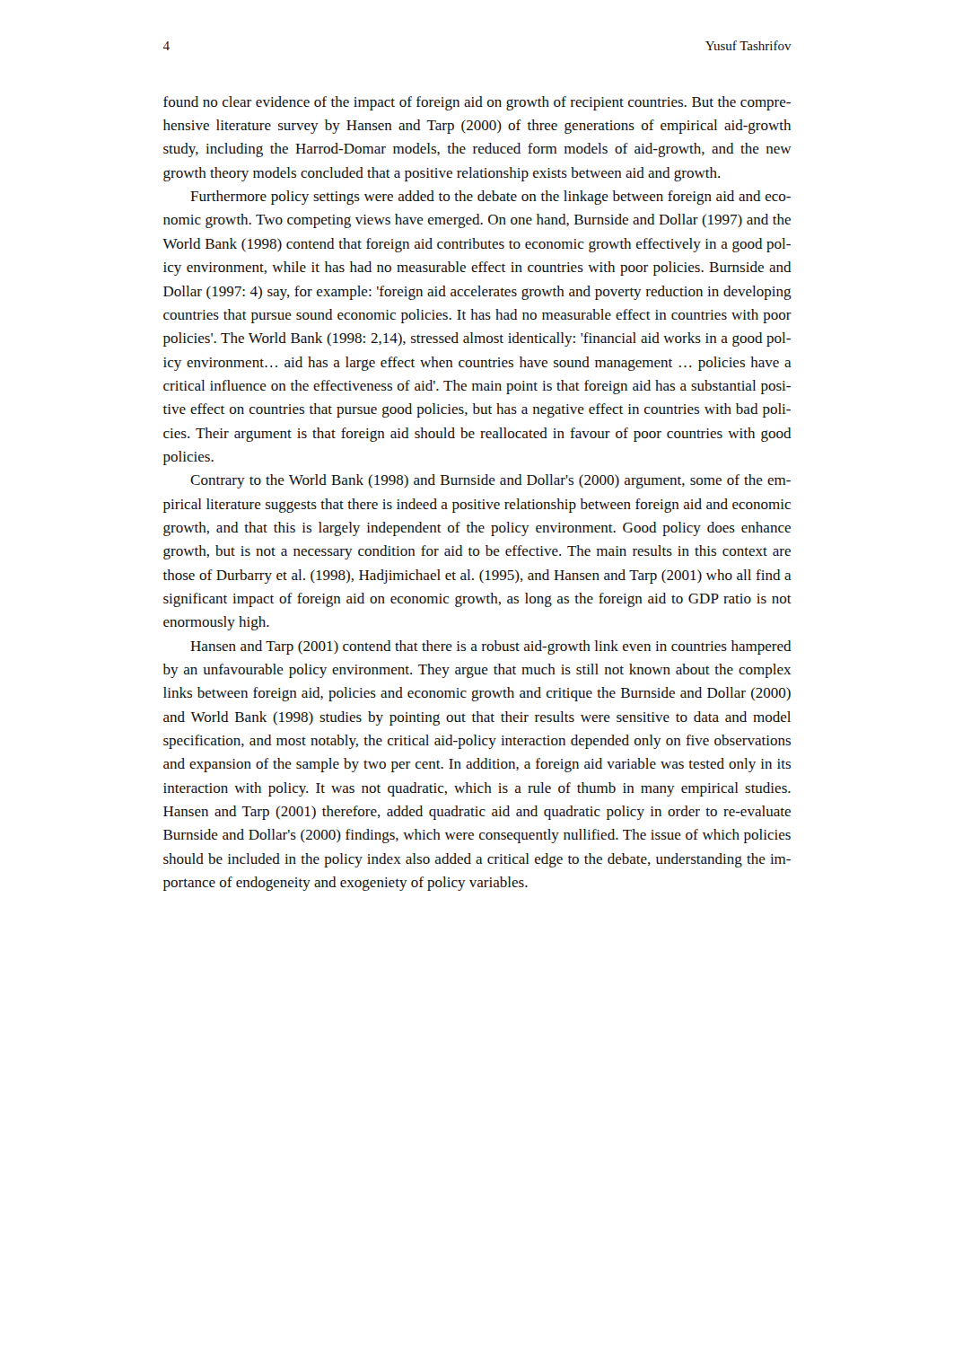4 Yusuf Tashrifov
found no clear evidence of the impact of foreign aid on growth of recipient countries. But the comprehensive literature survey by Hansen and Tarp (2000) of three generations of empirical aid-growth study, including the Harrod-Domar models, the reduced form models of aid-growth, and the new growth theory models concluded that a positive relationship exists between aid and growth.
Furthermore policy settings were added to the debate on the linkage between foreign aid and economic growth. Two competing views have emerged. On one hand, Burnside and Dollar (1997) and the World Bank (1998) contend that foreign aid contributes to economic growth effectively in a good policy environment, while it has had no measurable effect in countries with poor policies. Burnside and Dollar (1997: 4) say, for example: 'foreign aid accelerates growth and poverty reduction in developing countries that pursue sound economic policies. It has had no measurable effect in countries with poor policies'. The World Bank (1998: 2,14), stressed almost identically: 'financial aid works in a good policy environment… aid has a large effect when countries have sound management … policies have a critical influence on the effectiveness of aid'. The main point is that foreign aid has a substantial positive effect on countries that pursue good policies, but has a negative effect in countries with bad policies. Their argument is that foreign aid should be reallocated in favour of poor countries with good policies.
Contrary to the World Bank (1998) and Burnside and Dollar's (2000) argument, some of the empirical literature suggests that there is indeed a positive relationship between foreign aid and economic growth, and that this is largely independent of the policy environment. Good policy does enhance growth, but is not a necessary condition for aid to be effective. The main results in this context are those of Durbarry et al. (1998), Hadjimichael et al. (1995), and Hansen and Tarp (2001) who all find a significant impact of foreign aid on economic growth, as long as the foreign aid to GDP ratio is not enormously high.
Hansen and Tarp (2001) contend that there is a robust aid-growth link even in countries hampered by an unfavourable policy environment. They argue that much is still not known about the complex links between foreign aid, policies and economic growth and critique the Burnside and Dollar (2000) and World Bank (1998) studies by pointing out that their results were sensitive to data and model specification, and most notably, the critical aid-policy interaction depended only on five observations and expansion of the sample by two per cent. In addition, a foreign aid variable was tested only in its interaction with policy. It was not quadratic, which is a rule of thumb in many empirical studies. Hansen and Tarp (2001) therefore, added quadratic aid and quadratic policy in order to re-evaluate Burnside and Dollar's (2000) findings, which were consequently nullified. The issue of which policies should be included in the policy index also added a critical edge to the debate, understanding the importance of endogeneity and exogeniety of policy variables.